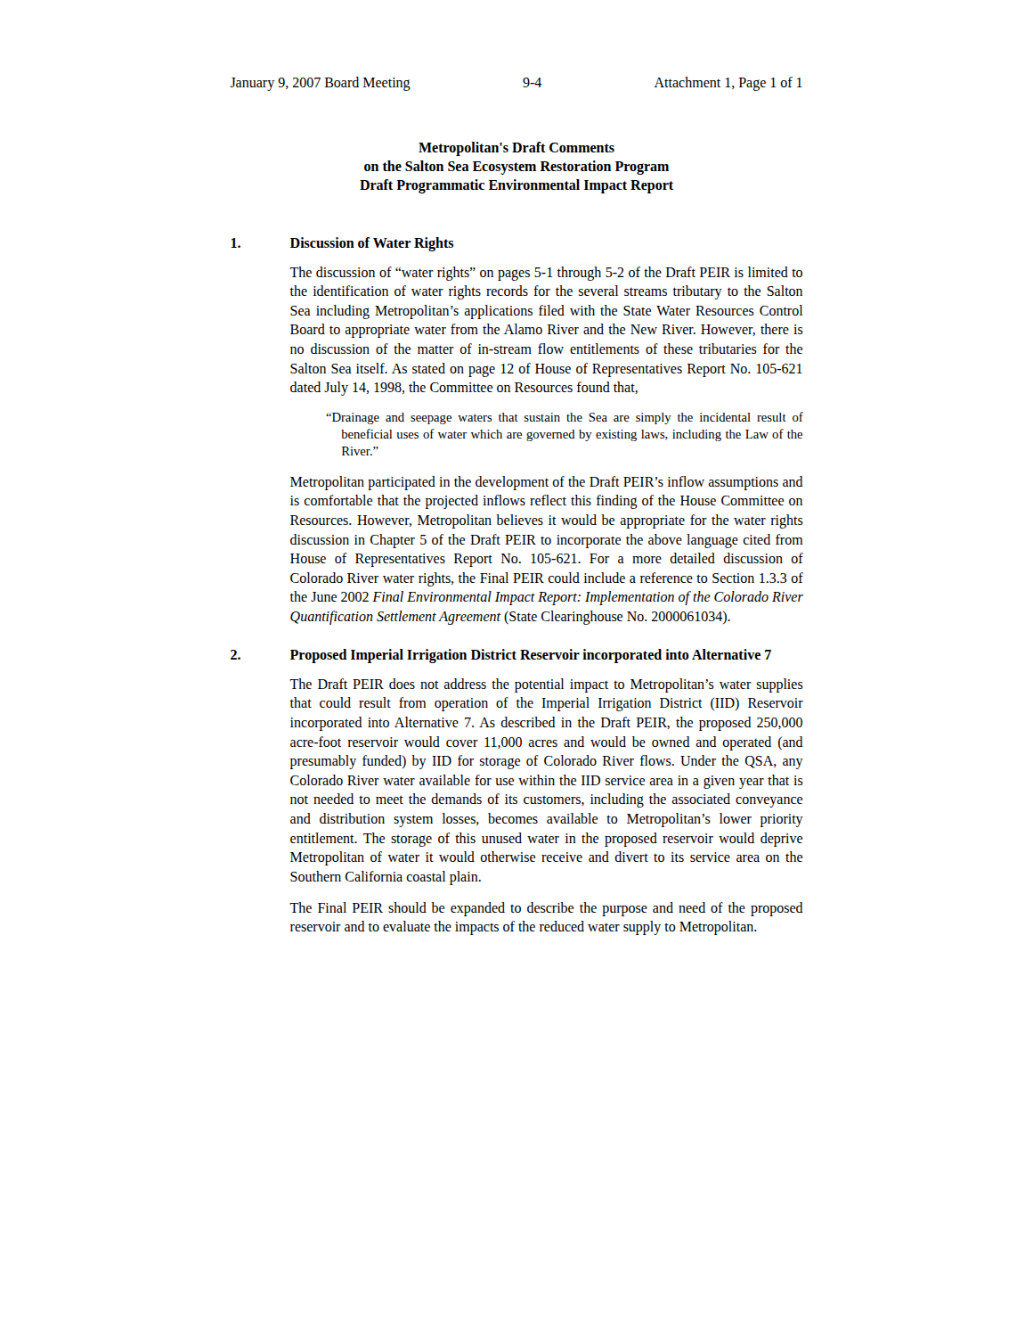January 9, 2007 Board Meeting
9-4
Attachment 1, Page 1 of 1
Metropolitan's Draft Comments on the Salton Sea Ecosystem Restoration Program Draft Programmatic Environmental Impact Report
Discussion of Water Rights
The discussion of “water rights” on pages 5-1 through 5-2 of the Draft PEIR is limited to the identification of water rights records for the several streams tributary to the Salton Sea including Metropolitan’s applications filed with the State Water Resources Control Board to appropriate water from the Alamo River and the New River. However, there is no discussion of the matter of in-stream flow entitlements of these tributaries for the Salton Sea itself. As stated on page 12 of House of Representatives Report No. 105-621 dated July 14, 1998, the Committee on Resources found that,
“Drainage and seepage waters that sustain the Sea are simply the incidental result of beneficial uses of water which are governed by existing laws, including the Law of the River.”
Metropolitan participated in the development of the Draft PEIR’s inflow assumptions and is comfortable that the projected inflows reflect this finding of the House Committee on Resources. However, Metropolitan believes it would be appropriate for the water rights discussion in Chapter 5 of the Draft PEIR to incorporate the above language cited from House of Representatives Report No. 105-621. For a more detailed discussion of Colorado River water rights, the Final PEIR could include a reference to Section 1.3.3 of the June 2002 Final Environmental Impact Report: Implementation of the Colorado River Quantification Settlement Agreement (State Clearinghouse No. 2000061034).
Proposed Imperial Irrigation District Reservoir incorporated into Alternative 7
The Draft PEIR does not address the potential impact to Metropolitan’s water supplies that could result from operation of the Imperial Irrigation District (IID) Reservoir incorporated into Alternative 7. As described in the Draft PEIR, the proposed 250,000 acre-foot reservoir would cover 11,000 acres and would be owned and operated (and presumably funded) by IID for storage of Colorado River flows. Under the QSA, any Colorado River water available for use within the IID service area in a given year that is not needed to meet the demands of its customers, including the associated conveyance and distribution system losses, becomes available to Metropolitan’s lower priority entitlement. The storage of this unused water in the proposed reservoir would deprive Metropolitan of water it would otherwise receive and divert to its service area on the Southern California coastal plain.
The Final PEIR should be expanded to describe the purpose and need of the proposed reservoir and to evaluate the impacts of the reduced water supply to Metropolitan.